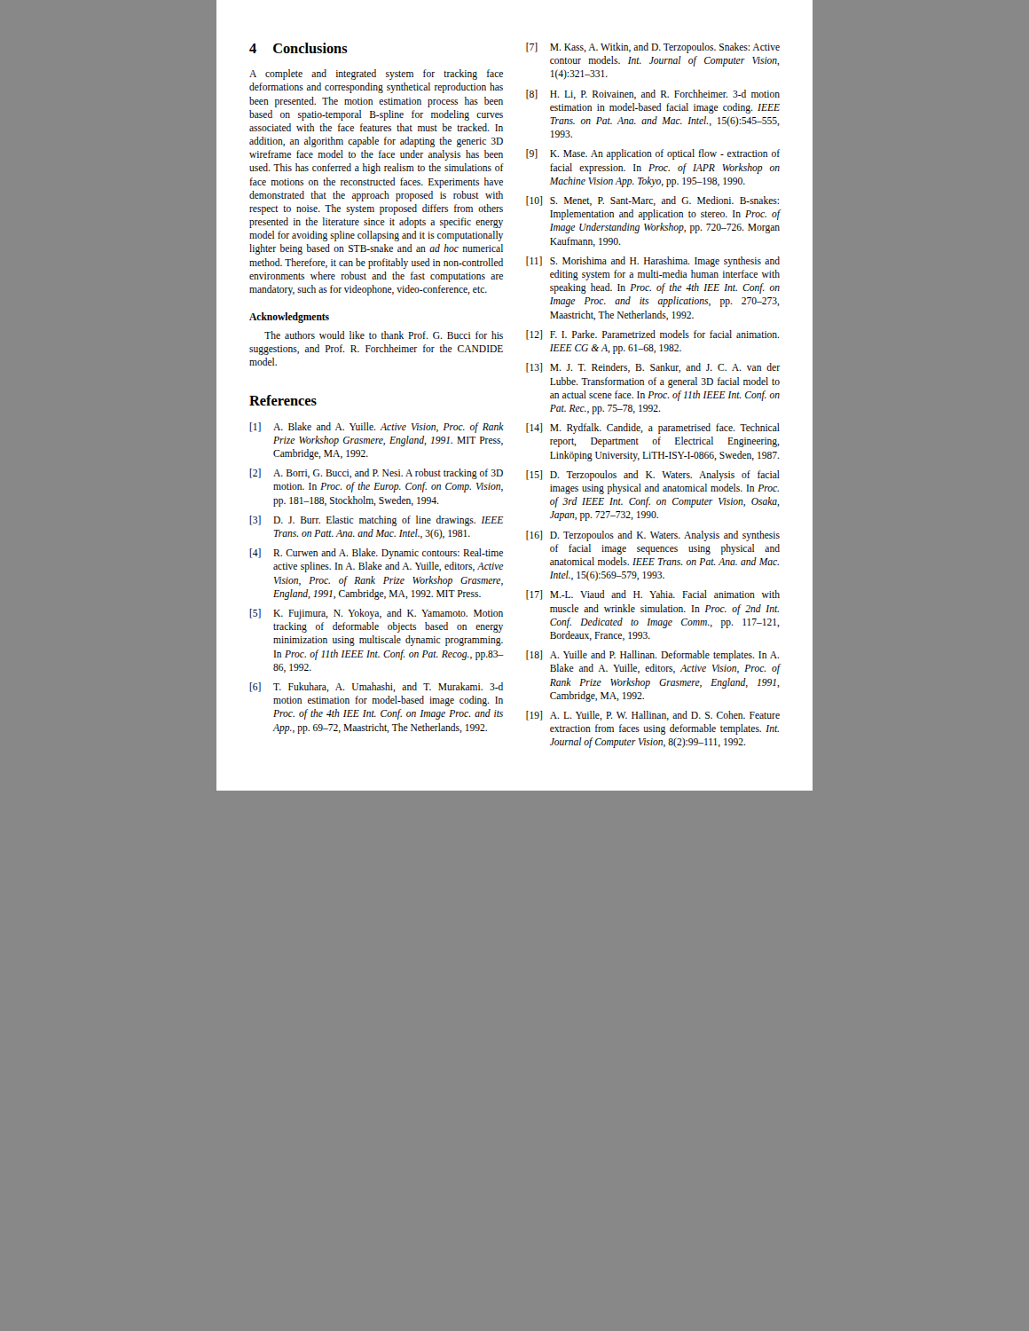4 Conclusions
A complete and integrated system for tracking face deformations and corresponding synthetical reproduction has been presented. The motion estimation process has been based on spatio-temporal B-spline for modeling curves associated with the face features that must be tracked. In addition, an algorithm capable for adapting the generic 3D wireframe face model to the face under analysis has been used. This has conferred a high realism to the simulations of face motions on the reconstructed faces. Experiments have demonstrated that the approach proposed is robust with respect to noise. The system proposed differs from others presented in the literature since it adopts a specific energy model for avoiding spline collapsing and it is computationally lighter being based on STB-snake and an ad hoc numerical method. Therefore, it can be profitably used in non-controlled environments where robust and the fast computations are mandatory, such as for videophone, video-conference, etc.
Acknowledgments
The authors would like to thank Prof. G. Bucci for his suggestions, and Prof. R. Forchheimer for the CANDIDE model.
References
A. Blake and A. Yuille. Active Vision, Proc. of Rank Prize Workshop Grasmere, England, 1991. MIT Press, Cambridge, MA, 1992.
A. Borri, G. Bucci, and P. Nesi. A robust tracking of 3D motion. In Proc. of the Europ. Conf. on Comp. Vision, pp. 181–188, Stockholm, Sweden, 1994.
D. J. Burr. Elastic matching of line drawings. IEEE Trans. on Patt. Ana. and Mac. Intel., 3(6), 1981.
R. Curwen and A. Blake. Dynamic contours: Real-time active splines. In A. Blake and A. Yuille, editors, Active Vision, Proc. of Rank Prize Workshop Grasmere, England, 1991, Cambridge, MA, 1992. MIT Press.
K. Fujimura, N. Yokoya, and K. Yamamoto. Motion tracking of deformable objects based on energy minimization using multiscale dynamic programming. In Proc. of 11th IEEE Int. Conf. on Pat. Recog., pp.83–86, 1992.
T. Fukuhara, A. Umahashi, and T. Murakami. 3-d motion estimation for model-based image coding. In Proc. of the 4th IEE Int. Conf. on Image Proc. and its App., pp. 69–72, Maastricht, The Netherlands, 1992.
M. Kass, A. Witkin, and D. Terzopoulos. Snakes: Active contour models. Int. Journal of Computer Vision, 1(4):321–331.
H. Li, P. Roivainen, and R. Forchheimer. 3-d motion estimation in model-based facial image coding. IEEE Trans. on Pat. Ana. and Mac. Intel., 15(6):545–555, 1993.
K. Mase. An application of optical flow - extraction of facial expression. In Proc. of IAPR Workshop on Machine Vision App. Tokyo, pp. 195–198, 1990.
S. Menet, P. Sant-Marc, and G. Medioni. B-snakes: Implementation and application to stereo. In Proc. of Image Understanding Workshop, pp. 720–726. Morgan Kaufmann, 1990.
S. Morishima and H. Harashima. Image synthesis and editing system for a multi-media human interface with speaking head. In Proc. of the 4th IEE Int. Conf. on Image Proc. and its applications, pp. 270–273, Maastricht, The Netherlands, 1992.
F. I. Parke. Parametrized models for facial animation. IEEE CG & A, pp. 61–68, 1982.
M. J. T. Reinders, B. Sankur, and J. C. A. van der Lubbe. Transformation of a general 3D facial model to an actual scene face. In Proc. of 11th IEEE Int. Conf. on Pat. Rec., pp. 75–78, 1992.
M. Rydfalk. Candide, a parametrised face. Technical report, Department of Electrical Engineering, Linköping University, LiTH-ISY-I-0866, Sweden, 1987.
D. Terzopoulos and K. Waters. Analysis of facial images using physical and anatomical models. In Proc. of 3rd IEEE Int. Conf. on Computer Vision, Osaka, Japan, pp. 727–732, 1990.
D. Terzopoulos and K. Waters. Analysis and synthesis of facial image sequences using physical and anatomical models. IEEE Trans. on Pat. Ana. and Mac. Intel., 15(6):569–579, 1993.
M.-L. Viaud and H. Yahia. Facial animation with muscle and wrinkle simulation. In Proc. of 2nd Int. Conf. Dedicated to Image Comm., pp. 117–121, Bordeaux, France, 1993.
A. Yuille and P. Hallinan. Deformable templates. In A. Blake and A. Yuille, editors, Active Vision, Proc. of Rank Prize Workshop Grasmere, England, 1991, Cambridge, MA, 1992.
A. L. Yuille, P. W. Hallinan, and D. S. Cohen. Feature extraction from faces using deformable templates. Int. Journal of Computer Vision, 8(2):99–111, 1992.